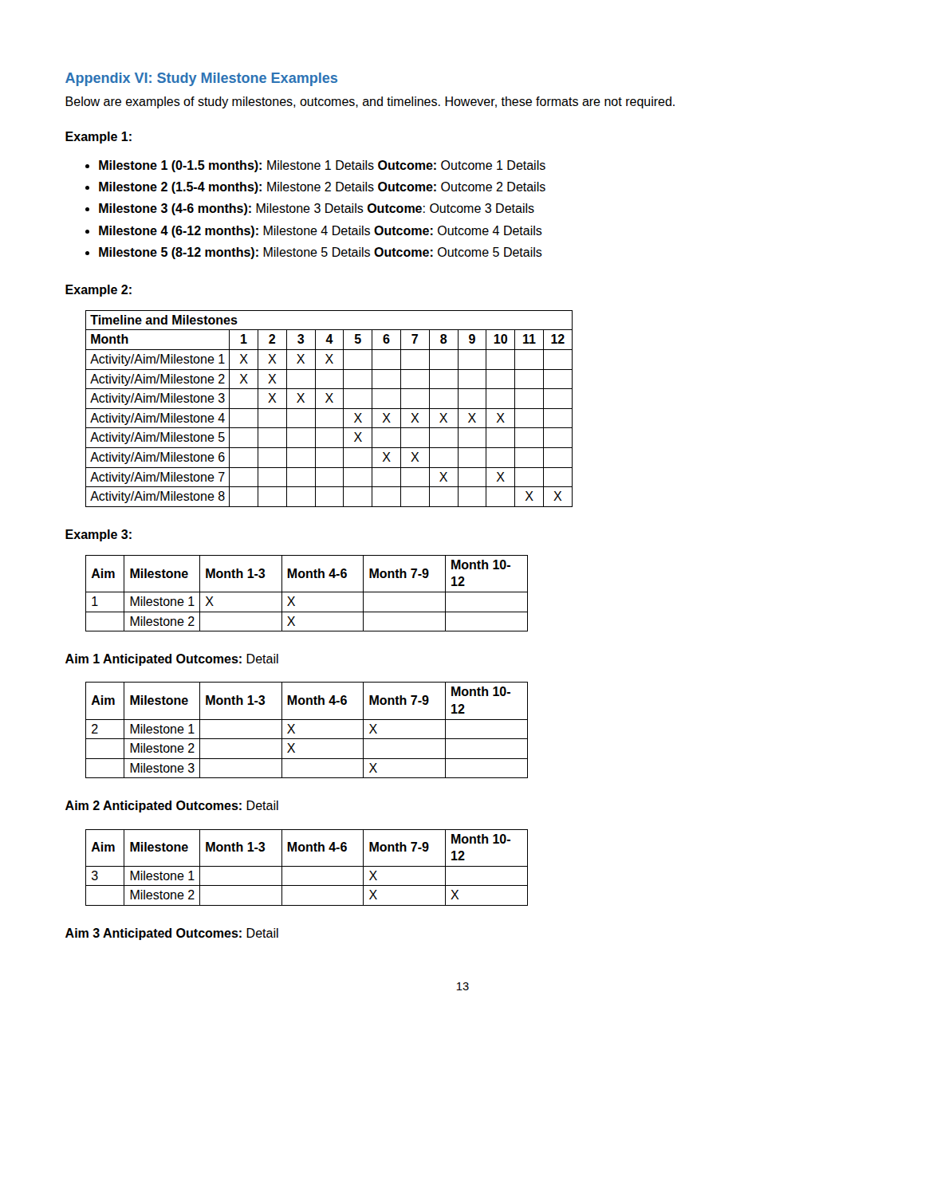Appendix VI: Study Milestone Examples
Below are examples of study milestones, outcomes, and timelines. However, these formats are not required.
Example 1:
Milestone 1 (0-1.5 months): Milestone 1 Details Outcome: Outcome 1 Details
Milestone 2 (1.5-4 months): Milestone 2 Details Outcome: Outcome 2 Details
Milestone 3 (4-6 months): Milestone 3 Details Outcome: Outcome 3 Details
Milestone 4 (6-12 months): Milestone 4 Details Outcome: Outcome 4 Details
Milestone 5 (8-12 months): Milestone 5 Details Outcome: Outcome 5 Details
Example 2:
| Timeline and Milestones |
| Month | 1 | 2 | 3 | 4 | 5 | 6 | 7 | 8 | 9 | 10 | 11 | 12 |
| Activity/Aim/Milestone 1 | X | X | X | X | | | | | | | | |
| Activity/Aim/Milestone 2 | X | X | | | | | | | | | | |
| Activity/Aim/Milestone 3 | | X | X | X | | | | | | | | |
| Activity/Aim/Milestone 4 | | | | | X | X | X | X | X | X | | |
| Activity/Aim/Milestone 5 | | | | | X | | | | | | | |
| Activity/Aim/Milestone 6 | | | | | | X | X | | | | | |
| Activity/Aim/Milestone 7 | | | | | | | | X | | X | | |
| Activity/Aim/Milestone 8 | | | | | | | | | | | X | X |
Example 3:
| Aim | Milestone | Month 1-3 | Month 4-6 | Month 7-9 | Month 10-12 |
| --- | --- | --- | --- | --- | --- |
| 1 | Milestone 1 | X | X | | |
| | Milestone 2 | | X | | |
Aim 1 Anticipated Outcomes: Detail
| Aim | Milestone | Month 1-3 | Month 4-6 | Month 7-9 | Month 10-12 |
| --- | --- | --- | --- | --- | --- |
| 2 | Milestone 1 | | X | X | |
| | Milestone 2 | | X | | |
| | Milestone 3 | | | X | |
Aim 2 Anticipated Outcomes: Detail
| Aim | Milestone | Month 1-3 | Month 4-6 | Month 7-9 | Month 10-12 |
| --- | --- | --- | --- | --- | --- |
| 3 | Milestone 1 | | | X | |
| | Milestone 2 | | | X | X |
Aim 3 Anticipated Outcomes: Detail
13